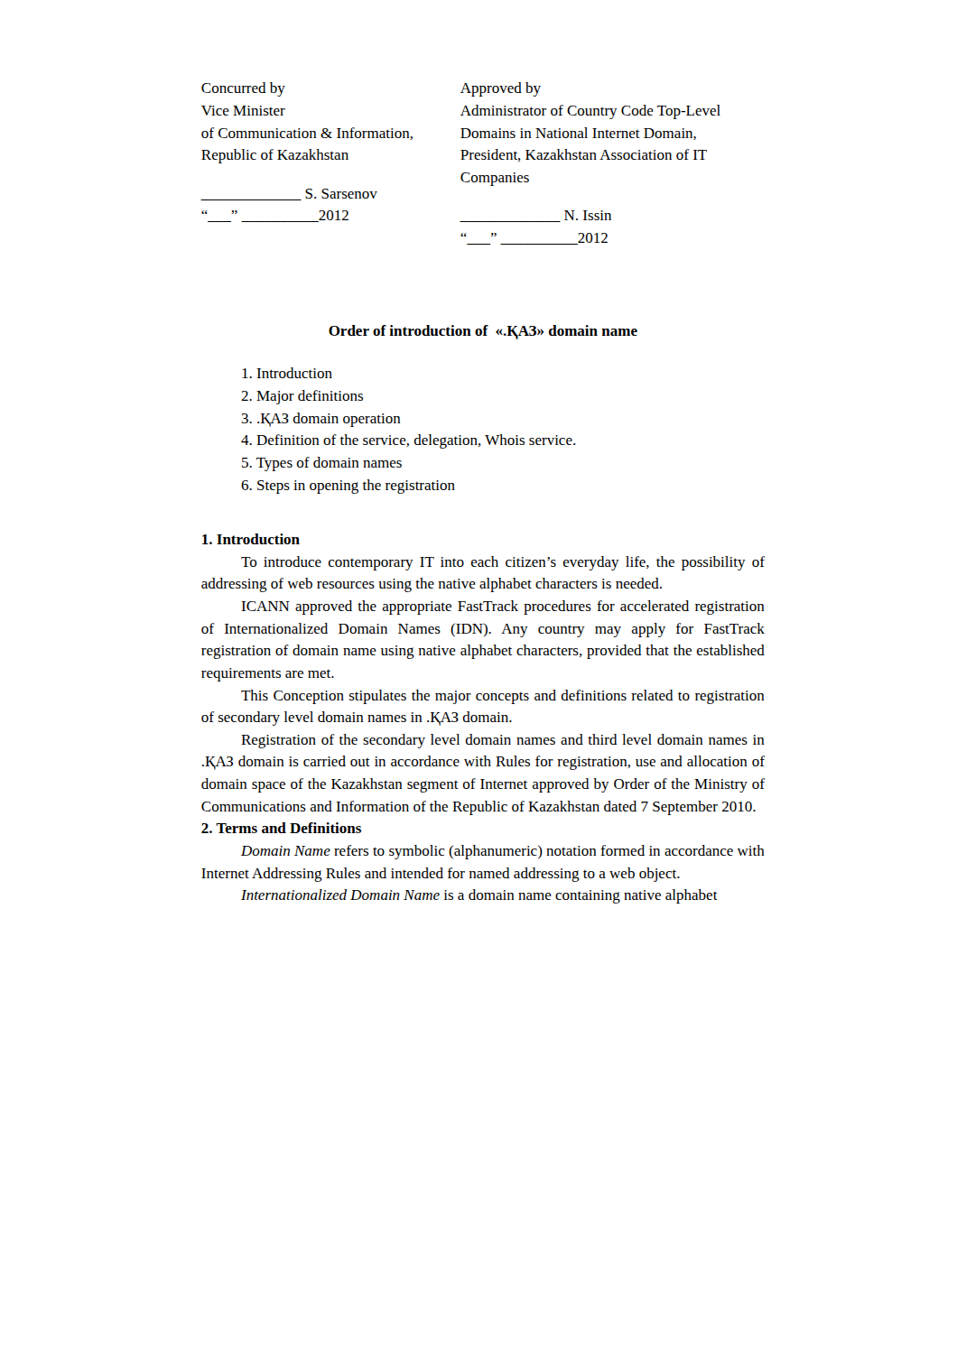| Concurred by Vice Minister of Communication & Information, Republic of Kazakhstan _____________ S. Sarsenov “___” __________2012 | Approved by Administrator of Country Code Top-Level Domains in National Internet Domain, President, Kazakhstan Association of IT Companies _____________ N. Issin “___” __________2012 |
Order of introduction of «.ҚАЗ» domain name
1. Introduction
2. Major definitions
3. .ҚАЗ domain operation
4. Definition of the service, delegation, Whois service.
5. Types of domain names
6. Steps in opening the registration
1. Introduction
To introduce contemporary IT into each citizen’s everyday life, the possibility of addressing of web resources using the native alphabet characters is needed.
ICANN approved the appropriate FastTrack procedures for accelerated registration of Internationalized Domain Names (IDN). Any country may apply for FastTrack registration of domain name using native alphabet characters, provided that the established requirements are met.
This Conception stipulates the major concepts and definitions related to registration of secondary level domain names in .ҚАЗ domain.
Registration of the secondary level domain names and third level domain names in .ҚАЗ domain is carried out in accordance with Rules for registration, use and allocation of domain space of the Kazakhstan segment of Internet approved by Order of the Ministry of Communications and Information of the Republic of Kazakhstan dated 7 September 2010.
2. Terms and Definitions
Domain Name refers to symbolic (alphanumeric) notation formed in accordance with Internet Addressing Rules and intended for named addressing to a web object.
Internationalized Domain Name is a domain name containing native alphabet